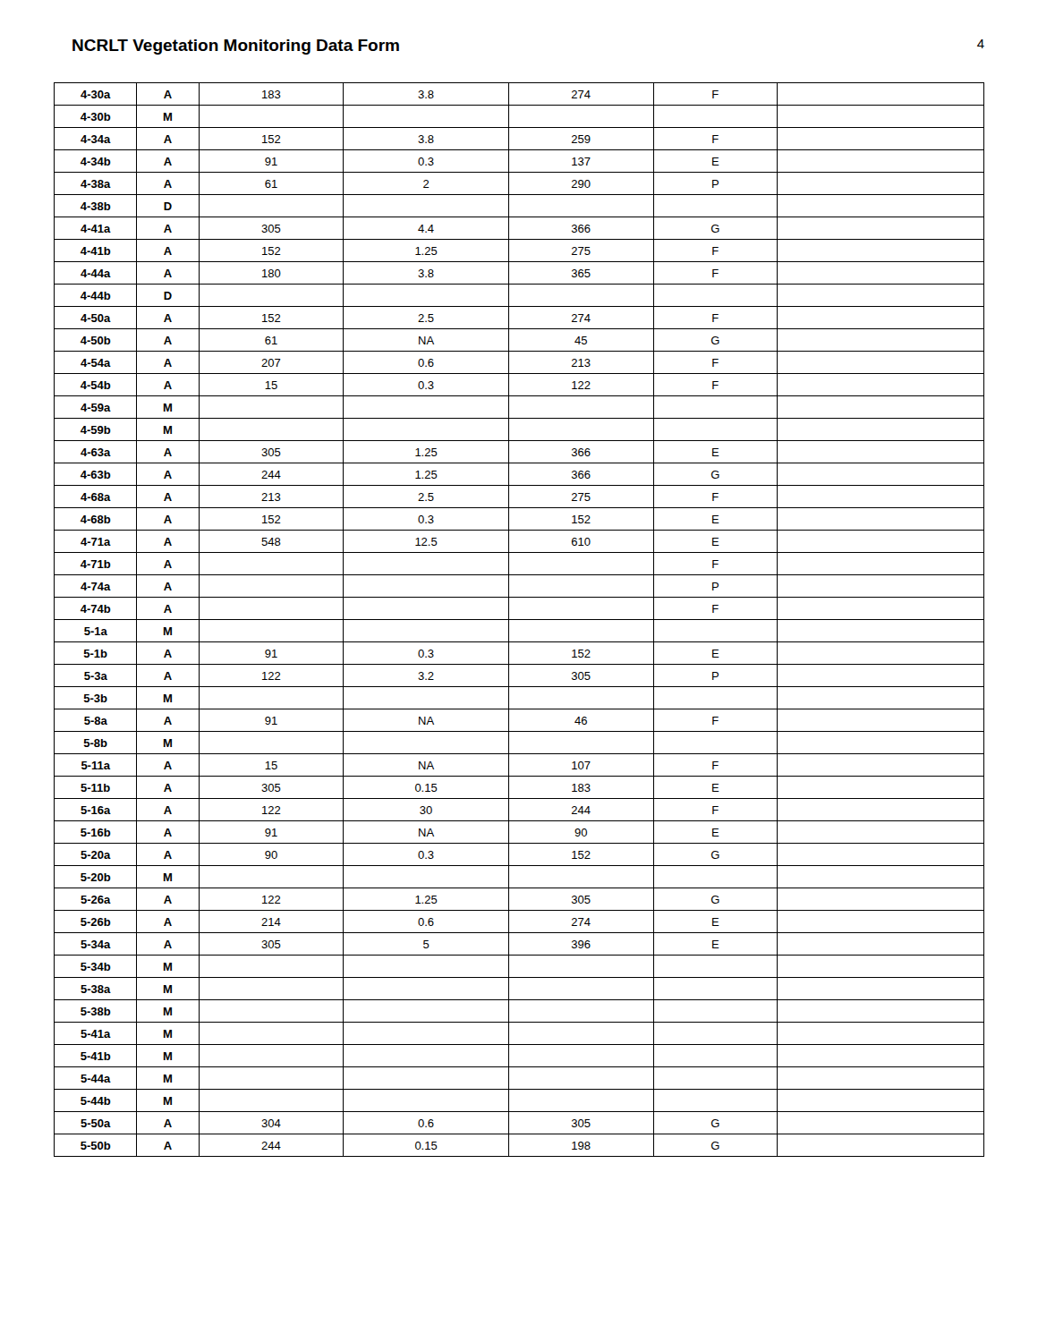NCRLT Vegetation Monitoring Data Form
4
| 4-30a | A | 183 | 3.8 | 274 | F | |
| 4-30b | M | | | | | |
| 4-34a | A | 152 | 3.8 | 259 | F | |
| 4-34b | A | 91 | 0.3 | 137 | E | |
| 4-38a | A | 61 | 2 | 290 | P | |
| 4-38b | D | | | | | |
| 4-41a | A | 305 | 4.4 | 366 | G | |
| 4-41b | A | 152 | 1.25 | 275 | F | |
| 4-44a | A | 180 | 3.8 | 365 | F | |
| 4-44b | D | | | | | |
| 4-50a | A | 152 | 2.5 | 274 | F | |
| 4-50b | A | 61 | NA | 45 | G | |
| 4-54a | A | 207 | 0.6 | 213 | F | |
| 4-54b | A | 15 | 0.3 | 122 | F | |
| 4-59a | M | | | | | |
| 4-59b | M | | | | | |
| 4-63a | A | 305 | 1.25 | 366 | E | |
| 4-63b | A | 244 | 1.25 | 366 | G | |
| 4-68a | A | 213 | 2.5 | 275 | F | |
| 4-68b | A | 152 | 0.3 | 152 | E | |
| 4-71a | A | 548 | 12.5 | 610 | E | |
| 4-71b | A | | | | F | |
| 4-74a | A | | | | P | |
| 4-74b | A | | | | F | |
| 5-1a | M | | | | | |
| 5-1b | A | 91 | 0.3 | 152 | E | |
| 5-3a | A | 122 | 3.2 | 305 | P | |
| 5-3b | M | | | | | |
| 5-8a | A | 91 | NA | 46 | F | |
| 5-8b | M | | | | | |
| 5-11a | A | 15 | NA | 107 | F | |
| 5-11b | A | 305 | 0.15 | 183 | E | |
| 5-16a | A | 122 | 30 | 244 | F | |
| 5-16b | A | 91 | NA | 90 | E | |
| 5-20a | A | 90 | 0.3 | 152 | G | |
| 5-20b | M | | | | | |
| 5-26a | A | 122 | 1.25 | 305 | G | |
| 5-26b | A | 214 | 0.6 | 274 | E | |
| 5-34a | A | 305 | 5 | 396 | E | |
| 5-34b | M | | | | | |
| 5-38a | M | | | | | |
| 5-38b | M | | | | | |
| 5-41a | M | | | | | |
| 5-41b | M | | | | | |
| 5-44a | M | | | | | |
| 5-44b | M | | | | | |
| 5-50a | A | 304 | 0.6 | 305 | G | |
| 5-50b | A | 244 | 0.15 | 198 | G | |